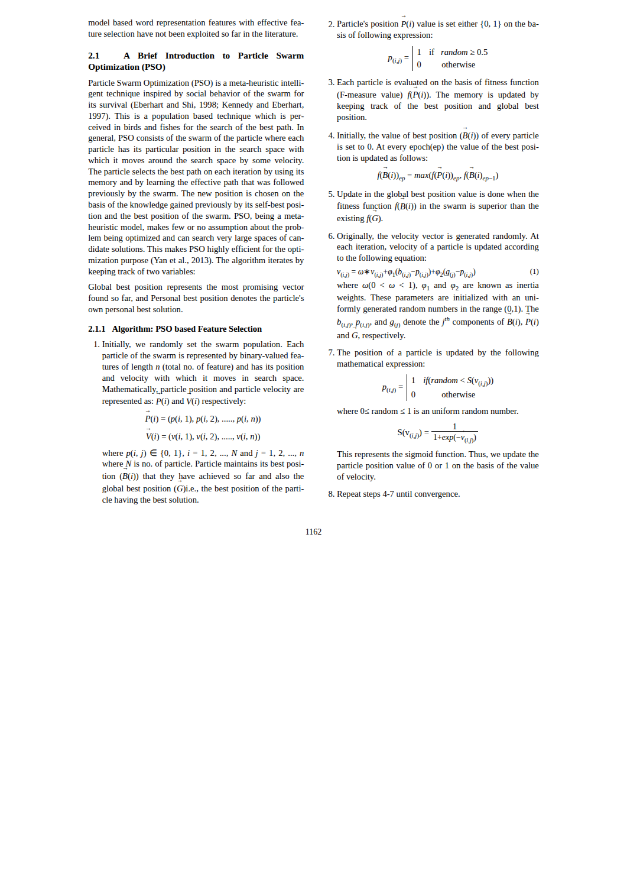model based word representation features with effective feature selection have not been exploited so far in the literature.
2.1 A Brief Introduction to Particle Swarm Optimization (PSO)
Particle Swarm Optimization (PSO) is a meta-heuristic intelligent technique inspired by social behavior of the swarm for its survival (Eberhart and Shi, 1998; Kennedy and Eberhart, 1997). This is a population based technique which is perceived in birds and fishes for the search of the best path. In general, PSO consists of the swarm of the particle where each particle has its particular position in the search space with which it moves around the search space by some velocity. The particle selects the best path on each iteration by using its memory and by learning the effective path that was followed previously by the swarm. The new position is chosen on the basis of the knowledge gained previously by its self-best position and the best position of the swarm. PSO, being a meta-heuristic model, makes few or no assumption about the problem being optimized and can search very large spaces of candidate solutions. This makes PSO highly efficient for the optimization purpose (Yan et al., 2013). The algorithm iterates by keeping track of two variables:
Global best position represents the most promising vector found so far, and Personal best position denotes the particle's own personal best solution.
2.1.1 Algorithm: PSO based Feature Selection
Initially, we randomly set the swarm population. Each particle of the swarm is represented by binary-valued features of length n (total no. of feature) and has its position and velocity with which it moves in search space. Mathematically, particle position and particle velocity are represented as: P(i) and V(i) respectively:
P(i) = (p(i, 1), p(i, 2), ....., p(i, n))
V(i) = (v(i, 1), v(i, 2), ....., v(i, n))
where p(i, j) ∈ {0, 1}, i = 1, 2, ..., N and j = 1, 2, ..., n where N is no. of particle. Particle maintains its best position (B(i)) that they have achieved so far and also the global best position (G)i.e., the best position of the particle having the best solution.
Particle's position P(i) value is set either {0, 1} on the basis of following expression:
p(i,j) = 1 if random ≥ 0.5 0 otherwise
Each particle is evaluated on the basis of fitness function (F-measure value) f(P(i)). The memory is updated by keeping track of the best position and global best position.
Initially, the value of best position (B(i)) of every particle is set to 0. At every epoch(ep) the value of the best position is updated as follows:
f(B(i))ep = max(f(P(i))ep, f(B(i)ep−1)
Update in the global best position value is done when the fitness function f(B(i)) in the swarm is superior than the existing f(G).
Originally, the velocity vector is generated randomly. At each iteration, velocity of a particle is updated according to the following equation:
v(i,j) = ω∗v(i,j)+φ1(b(i,j)−p(i,j))+φ2(g(j)−p(i,j))(1)
where ω(0 < ω < 1), φ1 and φ2 are known as inertia weights. These parameters are initialized with an uniformly generated random numbers in the range (0,1). The b(i,j), p(i,j), and g(j) denote the jth components of B(i), P(i) and G, respectively.
The position of a particle is updated by the following mathematical expression:
p(i,j) = 1 if(random < S(v(i,j))) 0 otherwise
where 0≤ random ≤ 1 is an uniform random number.
S(v(i,j)) = 11+exp(−v(i,j))
This represents the sigmoid function. Thus, we update the particle position value of 0 or 1 on the basis of the value of velocity.
Repeat steps 4-7 until convergence.
1162